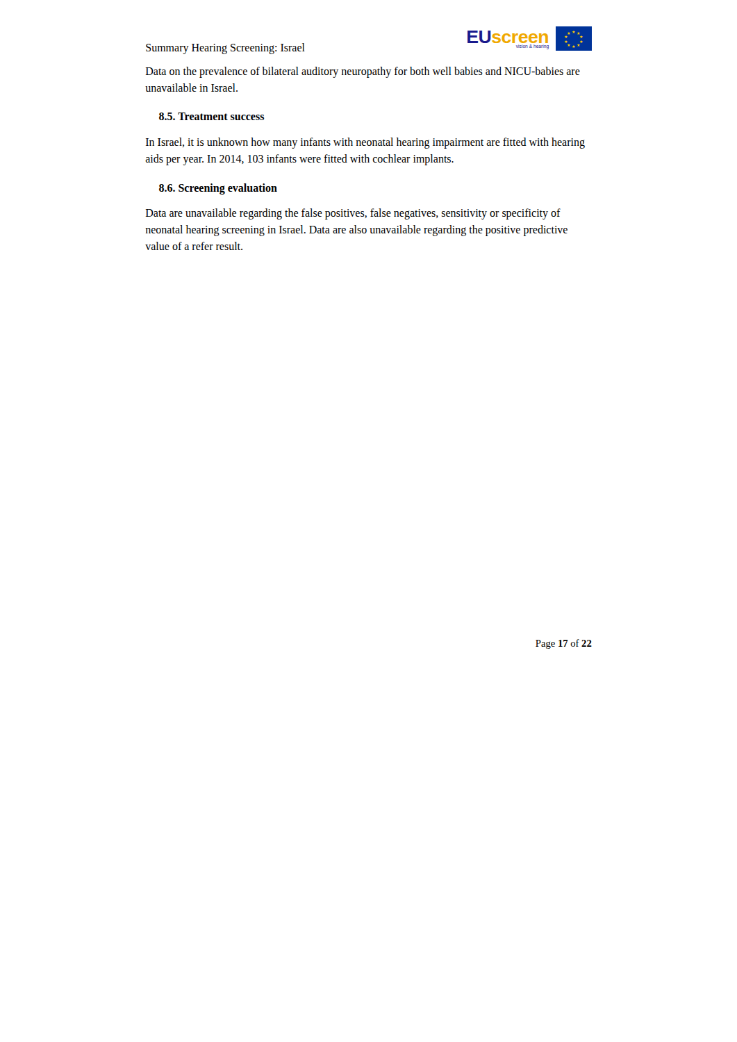Summary Hearing Screening: Israel
EU screen vision & hearing
★ ★ ★ ★ ★ ★ ★ ★ ★ ★
Data on the prevalence of bilateral auditory neuropathy for both well babies and NICU-babies are unavailable in Israel.
8.5. Treatment success
In Israel, it is unknown how many infants with neonatal hearing impairment are fitted with hearing aids per year. In 2014, 103 infants were fitted with cochlear implants.
8.6. Screening evaluation
Data are unavailable regarding the false positives, false negatives, sensitivity or specificity of neonatal hearing screening in Israel. Data are also unavailable regarding the positive predictive value of a refer result.
Page 17 of 22